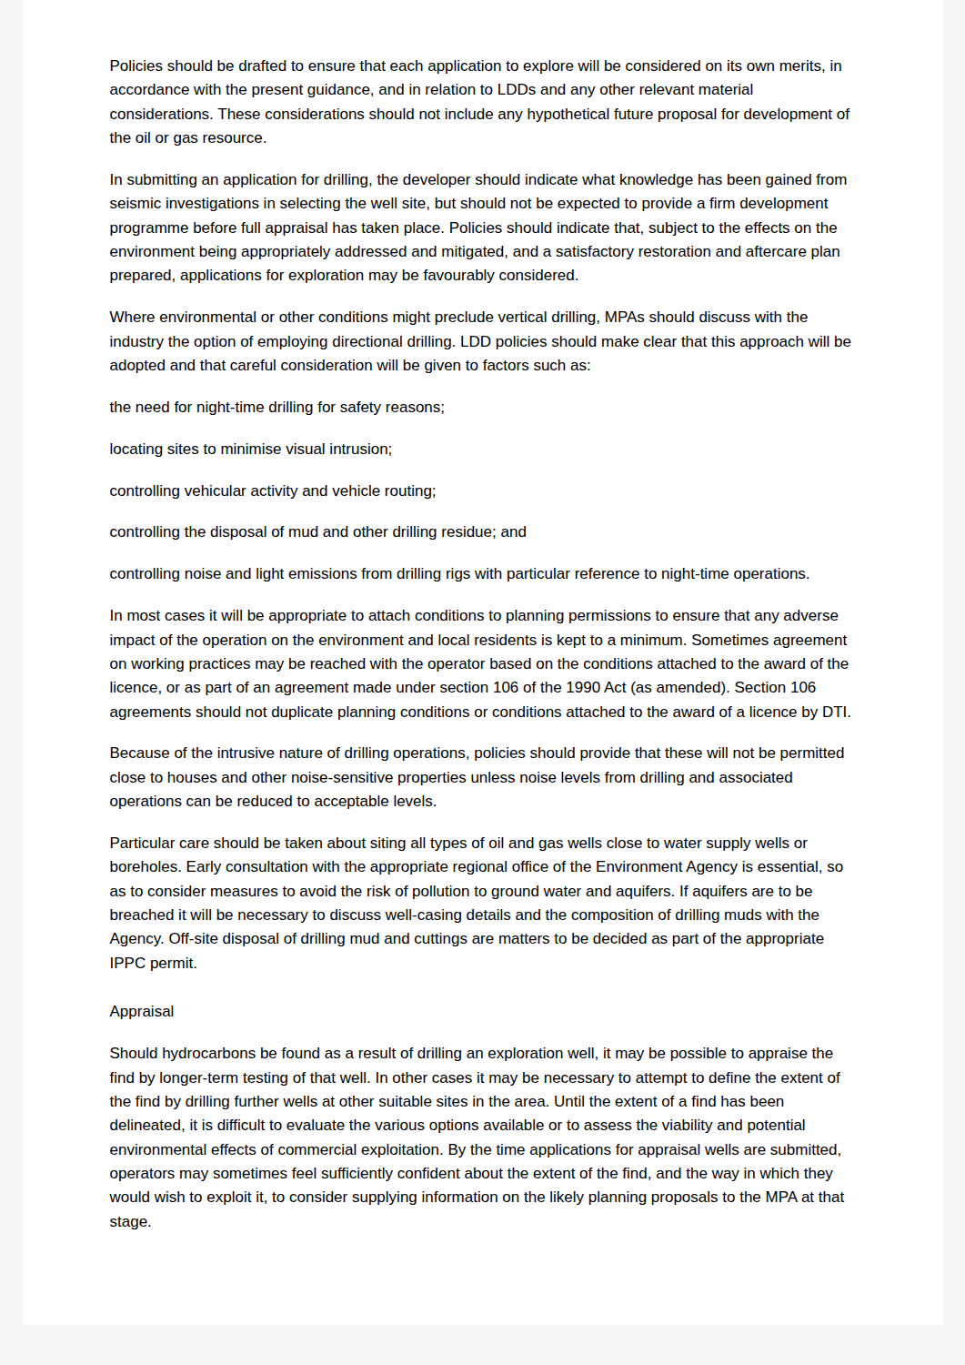Policies should be drafted to ensure that each application to explore will be considered on its own merits, in accordance with the present guidance, and in relation to LDDs and any other relevant material considerations. These considerations should not include any hypothetical future proposal for development of the oil or gas resource.
In submitting an application for drilling, the developer should indicate what knowledge has been gained from seismic investigations in selecting the well site, but should not be expected to provide a firm development programme before full appraisal has taken place. Policies should indicate that, subject to the effects on the environment being appropriately addressed and mitigated, and a satisfactory restoration and aftercare plan prepared, applications for exploration may be favourably considered.
Where environmental or other conditions might preclude vertical drilling, MPAs should discuss with the industry the option of employing directional drilling. LDD policies should make clear that this approach will be adopted and that careful consideration will be given to factors such as:
the need for night-time drilling for safety reasons;
locating sites to minimise visual intrusion;
controlling vehicular activity and vehicle routing;
controlling the disposal of mud and other drilling residue; and
controlling noise and light emissions from drilling rigs with particular reference to night-time operations.
In most cases it will be appropriate to attach conditions to planning permissions to ensure that any adverse impact of the operation on the environment and local residents is kept to a minimum. Sometimes agreement on working practices may be reached with the operator based on the conditions attached to the award of the licence, or as part of an agreement made under section 106 of the 1990 Act (as amended). Section 106 agreements should not duplicate planning conditions or conditions attached to the award of a licence by DTI.
Because of the intrusive nature of drilling operations, policies should provide that these will not be permitted close to houses and other noise-sensitive properties unless noise levels from drilling and associated operations can be reduced to acceptable levels.
Particular care should be taken about siting all types of oil and gas wells close to water supply wells or boreholes. Early consultation with the appropriate regional office of the Environment Agency is essential, so as to consider measures to avoid the risk of pollution to ground water and aquifers. If aquifers are to be breached it will be necessary to discuss well-casing details and the composition of drilling muds with the Agency. Off-site disposal of drilling mud and cuttings are matters to be decided as part of the appropriate IPPC permit.
Appraisal
Should hydrocarbons be found as a result of drilling an exploration well, it may be possible to appraise the find by longer-term testing of that well. In other cases it may be necessary to attempt to define the extent of the find by drilling further wells at other suitable sites in the area. Until the extent of a find has been delineated, it is difficult to evaluate the various options available or to assess the viability and potential environmental effects of commercial exploitation. By the time applications for appraisal wells are submitted, operators may sometimes feel sufficiently confident about the extent of the find, and the way in which they would wish to exploit it, to consider supplying information on the likely planning proposals to the MPA at that stage.